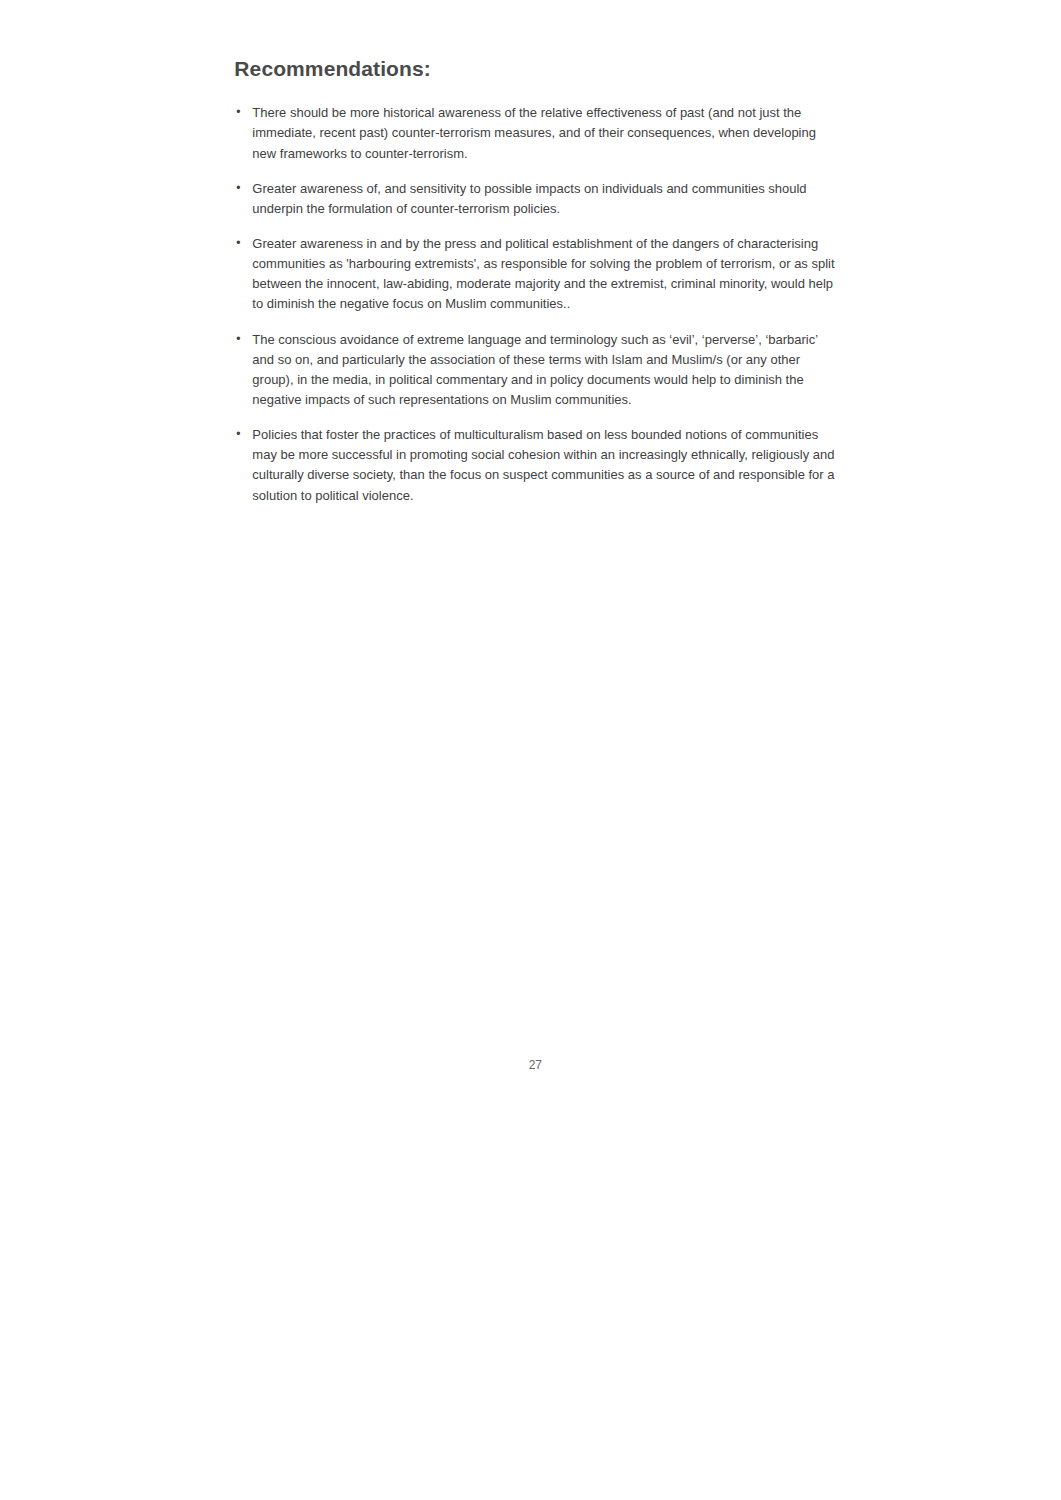Recommendations:
There should be more historical awareness of the relative effectiveness of past (and not just the immediate, recent past) counter-terrorism measures, and of their consequences, when developing new frameworks to counter-terrorism.
Greater awareness of, and sensitivity to possible impacts on individuals and communities should underpin the formulation of counter-terrorism policies.
Greater awareness in and by the press and political establishment of the dangers of characterising communities as 'harbouring extremists', as responsible for solving the problem of terrorism, or as split between the innocent, law-abiding, moderate majority and the extremist, criminal minority, would help to diminish the negative focus on Muslim communities..
The conscious avoidance of extreme language and terminology such as ‘evil’, ‘perverse’, ‘barbaric’ and so on, and particularly the association of these terms with Islam and Muslim/s (or any other group), in the media, in political commentary and in policy documents would help to diminish the negative impacts of such representations on Muslim communities.
Policies that foster the practices of multiculturalism based on less bounded notions of communities may be more successful in promoting social cohesion within an increasingly ethnically, religiously and culturally diverse society, than the focus on suspect communities as a source of and responsible for a solution to political violence.
27